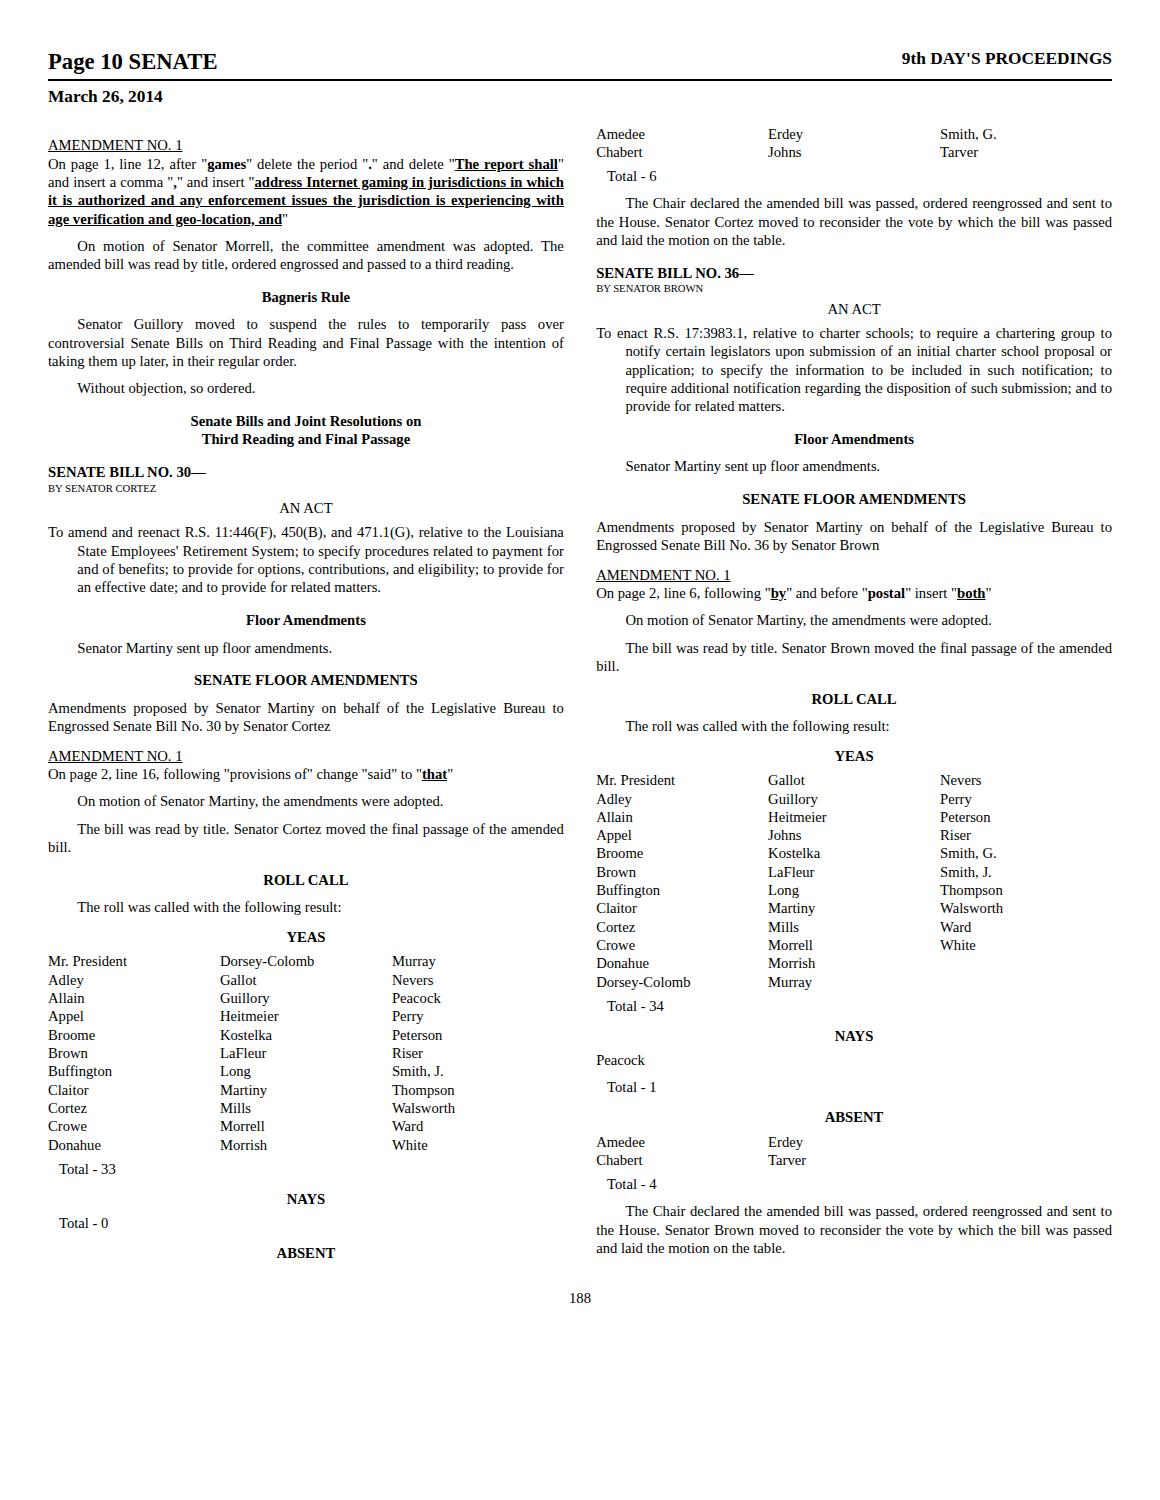Page 10 SENATE
9th DAY'S PROCEEDINGS
March 26, 2014
AMENDMENT NO. 1
On page 1, line 12, after "games" delete the period "." and delete "The report shall" and insert a comma "," and insert "address Internet gaming in jurisdictions in which it is authorized and any enforcement issues the jurisdiction is experiencing with age verification and geo-location, and"
On motion of Senator Morrell, the committee amendment was adopted. The amended bill was read by title, ordered engrossed and passed to a third reading.
Bagneris Rule
Senator Guillory moved to suspend the rules to temporarily pass over controversial Senate Bills on Third Reading and Final Passage with the intention of taking them up later, in their regular order.
Without objection, so ordered.
Senate Bills and Joint Resolutions on
Third Reading and Final Passage
SENATE BILL NO. 30—
BY SENATOR CORTEZ
AN ACT
To amend and reenact R.S. 11:446(F), 450(B), and 471.1(G), relative to the Louisiana State Employees' Retirement System; to specify procedures related to payment for and of benefits; to provide for options, contributions, and eligibility; to provide for an effective date; and to provide for related matters.
Floor Amendments
Senator Martiny sent up floor amendments.
SENATE FLOOR AMENDMENTS
Amendments proposed by Senator Martiny on behalf of the Legislative Bureau to Engrossed Senate Bill No. 30 by Senator Cortez
AMENDMENT NO. 1
On page 2, line 16, following "provisions of" change "said" to "that"
On motion of Senator Martiny, the amendments were adopted.
The bill was read by title. Senator Cortez moved the final passage of the amended bill.
ROLL CALL
The roll was called with the following result:
YEAS
| Mr. President | Dorsey-Colomb | Murray |
| Adley | Gallot | Nevers |
| Allain | Guillory | Peacock |
| Appel | Heitmeier | Perry |
| Broome | Kostelka | Peterson |
| Brown | LaFleur | Riser |
| Buffington | Long | Smith, J. |
| Claitor | Martiny | Thompson |
| Cortez | Mills | Walsworth |
| Crowe | Morrell | Ward |
| Donahue | Morrish | White |
Total - 33
NAYS
Total - 0
ABSENT
| Amedee | Erdey | Smith, G. |
| Chabert | Johns | Tarver |
Total - 6
The Chair declared the amended bill was passed, ordered reengrossed and sent to the House. Senator Cortez moved to reconsider the vote by which the bill was passed and laid the motion on the table.
SENATE BILL NO. 36—
BY SENATOR BROWN
AN ACT
To enact R.S. 17:3983.1, relative to charter schools; to require a chartering group to notify certain legislators upon submission of an initial charter school proposal or application; to specify the information to be included in such notification; to require additional notification regarding the disposition of such submission; and to provide for related matters.
Floor Amendments
Senator Martiny sent up floor amendments.
SENATE FLOOR AMENDMENTS
Amendments proposed by Senator Martiny on behalf of the Legislative Bureau to Engrossed Senate Bill No. 36 by Senator Brown
AMENDMENT NO. 1
On page 2, line 6, following "by" and before "postal" insert "both"
On motion of Senator Martiny, the amendments were adopted.
The bill was read by title. Senator Brown moved the final passage of the amended bill.
ROLL CALL
The roll was called with the following result:
YEAS
| Mr. President | Gallot | Nevers |
| Adley | Guillory | Perry |
| Allain | Heitmeier | Peterson |
| Appel | Johns | Riser |
| Broome | Kostelka | Smith, G. |
| Brown | LaFleur | Smith, J. |
| Buffington | Long | Thompson |
| Claitor | Martiny | Walsworth |
| Cortez | Mills | Ward |
| Crowe | Morrell | White |
| Donahue | Morrish | |
| Dorsey-Colomb | Murray | |
Total - 34
NAYS
Peacock
Total - 1
ABSENT
| Amedee | Erdey | |
| Chabert | Tarver | |
Total - 4
The Chair declared the amended bill was passed, ordered reengrossed and sent to the House. Senator Brown moved to reconsider the vote by which the bill was passed and laid the motion on the table.
188